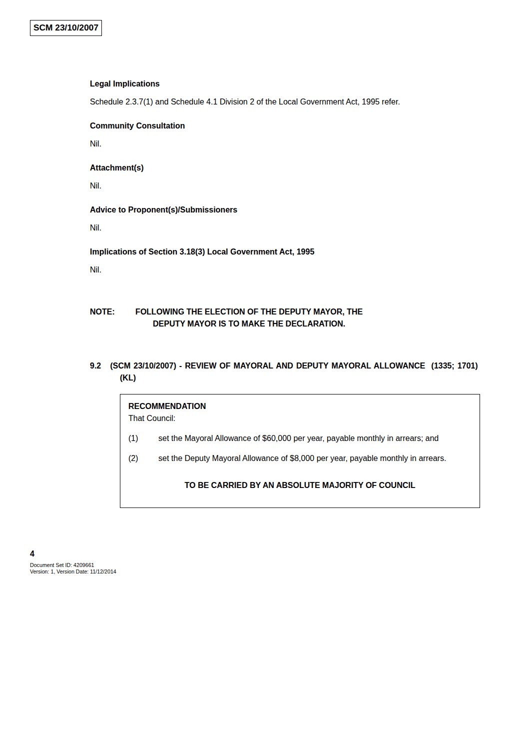SCM 23/10/2007
Legal Implications
Schedule 2.3.7(1) and Schedule 4.1 Division 2 of the Local Government Act, 1995 refer.
Community Consultation
Nil.
Attachment(s)
Nil.
Advice to Proponent(s)/Submissioners
Nil.
Implications of Section 3.18(3) Local Government Act, 1995
Nil.
NOTE: FOLLOWING THE ELECTION OF THE DEPUTY MAYOR, THE DEPUTY MAYOR IS TO MAKE THE DECLARATION.
9.2 (SCM 23/10/2007) - REVIEW OF MAYORAL AND DEPUTY MAYORAL ALLOWANCE (1335; 1701) (KL)
RECOMMENDATION
That Council:
(1)
set the Mayoral Allowance of $60,000 per year, payable monthly in arrears; and
(2)
set the Deputy Mayoral Allowance of $8,000 per year, payable monthly in arrears.
TO BE CARRIED BY AN ABSOLUTE MAJORITY OF COUNCIL
4
Document Set ID: 4209661
Version: 1, Version Date: 11/12/2014